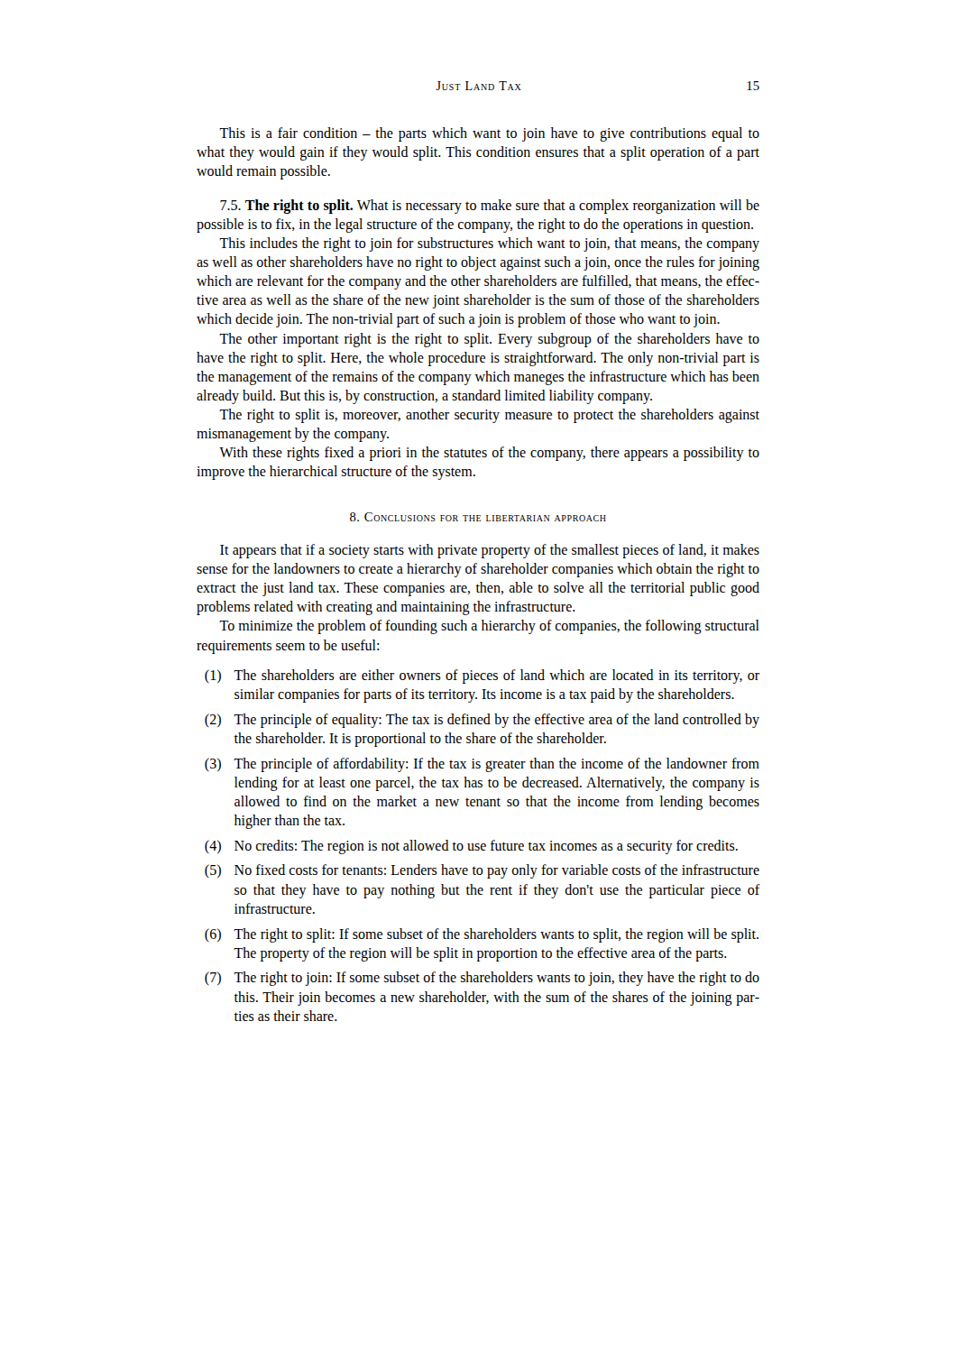Just Land Tax 15
This is a fair condition – the parts which want to join have to give contributions equal to what they would gain if they would split. This condition ensures that a split operation of a part would remain possible.
7.5. The right to split. What is necessary to make sure that a complex reorganization will be possible is to fix, in the legal structure of the company, the right to do the operations in question.
This includes the right to join for substructures which want to join, that means, the company as well as other shareholders have no right to object against such a join, once the rules for joining which are relevant for the company and the other shareholders are fulfilled, that means, the effective area as well as the share of the new joint shareholder is the sum of those of the shareholders which decide join. The non-trivial part of such a join is problem of those who want to join.
The other important right is the right to split. Every subgroup of the shareholders have to have the right to split. Here, the whole procedure is straightforward. The only non-trivial part is the management of the remains of the company which maneges the infrastructure which has been already build. But this is, by construction, a standard limited liability company.
The right to split is, moreover, another security measure to protect the shareholders against mismanagement by the company.
With these rights fixed a priori in the statutes of the company, there appears a possibility to improve the hierarchical structure of the system.
8. Conclusions for the libertarian approach
It appears that if a society starts with private property of the smallest pieces of land, it makes sense for the landowners to create a hierarchy of shareholder companies which obtain the right to extract the just land tax. These companies are, then, able to solve all the territorial public good problems related with creating and maintaining the infrastructure.
To minimize the problem of founding such a hierarchy of companies, the following structural requirements seem to be useful:
The shareholders are either owners of pieces of land which are located in its territory, or similar companies for parts of its territory. Its income is a tax paid by the shareholders.
The principle of equality: The tax is defined by the effective area of the land controlled by the shareholder. It is proportional to the share of the shareholder.
The principle of affordability: If the tax is greater than the income of the landowner from lending for at least one parcel, the tax has to be decreased. Alternatively, the company is allowed to find on the market a new tenant so that the income from lending becomes higher than the tax.
No credits: The region is not allowed to use future tax incomes as a security for credits.
No fixed costs for tenants: Lenders have to pay only for variable costs of the infrastructure so that they have to pay nothing but the rent if they don't use the particular piece of infrastructure.
The right to split: If some subset of the shareholders wants to split, the region will be split. The property of the region will be split in proportion to the effective area of the parts.
The right to join: If some subset of the shareholders wants to join, they have the right to do this. Their join becomes a new shareholder, with the sum of the shares of the joining parties as their share.